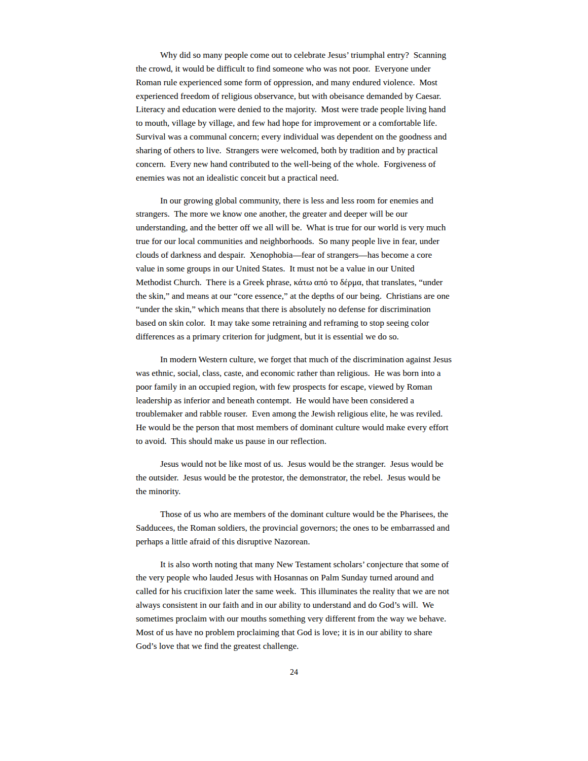Why did so many people come out to celebrate Jesus’ triumphal entry? Scanning the crowd, it would be difficult to find someone who was not poor. Everyone under Roman rule experienced some form of oppression, and many endured violence. Most experienced freedom of religious observance, but with obeisance demanded by Caesar. Literacy and education were denied to the majority. Most were trade people living hand to mouth, village by village, and few had hope for improvement or a comfortable life. Survival was a communal concern; every individual was dependent on the goodness and sharing of others to live. Strangers were welcomed, both by tradition and by practical concern. Every new hand contributed to the well-being of the whole. Forgiveness of enemies was not an idealistic conceit but a practical need.
In our growing global community, there is less and less room for enemies and strangers. The more we know one another, the greater and deeper will be our understanding, and the better off we all will be. What is true for our world is very much true for our local communities and neighborhoods. So many people live in fear, under clouds of darkness and despair. Xenophobia—fear of strangers—has become a core value in some groups in our United States. It must not be a value in our United Methodist Church. There is a Greek phrase, κάτω από το δέρμα, that translates, “under the skin,” and means at our “core essence,” at the depths of our being. Christians are one “under the skin,” which means that there is absolutely no defense for discrimination based on skin color. It may take some retraining and reframing to stop seeing color differences as a primary criterion for judgment, but it is essential we do so.
In modern Western culture, we forget that much of the discrimination against Jesus was ethnic, social, class, caste, and economic rather than religious. He was born into a poor family in an occupied region, with few prospects for escape, viewed by Roman leadership as inferior and beneath contempt. He would have been considered a troublemaker and rabble rouser. Even among the Jewish religious elite, he was reviled. He would be the person that most members of dominant culture would make every effort to avoid. This should make us pause in our reflection.
Jesus would not be like most of us. Jesus would be the stranger. Jesus would be the outsider. Jesus would be the protestor, the demonstrator, the rebel. Jesus would be the minority.
Those of us who are members of the dominant culture would be the Pharisees, the Sadducees, the Roman soldiers, the provincial governors; the ones to be embarrassed and perhaps a little afraid of this disruptive Nazorean.
It is also worth noting that many New Testament scholars’ conjecture that some of the very people who lauded Jesus with Hosannas on Palm Sunday turned around and called for his crucifixion later the same week. This illuminates the reality that we are not always consistent in our faith and in our ability to understand and do God’s will. We sometimes proclaim with our mouths something very different from the way we behave. Most of us have no problem proclaiming that God is love; it is in our ability to share God’s love that we find the greatest challenge.
24